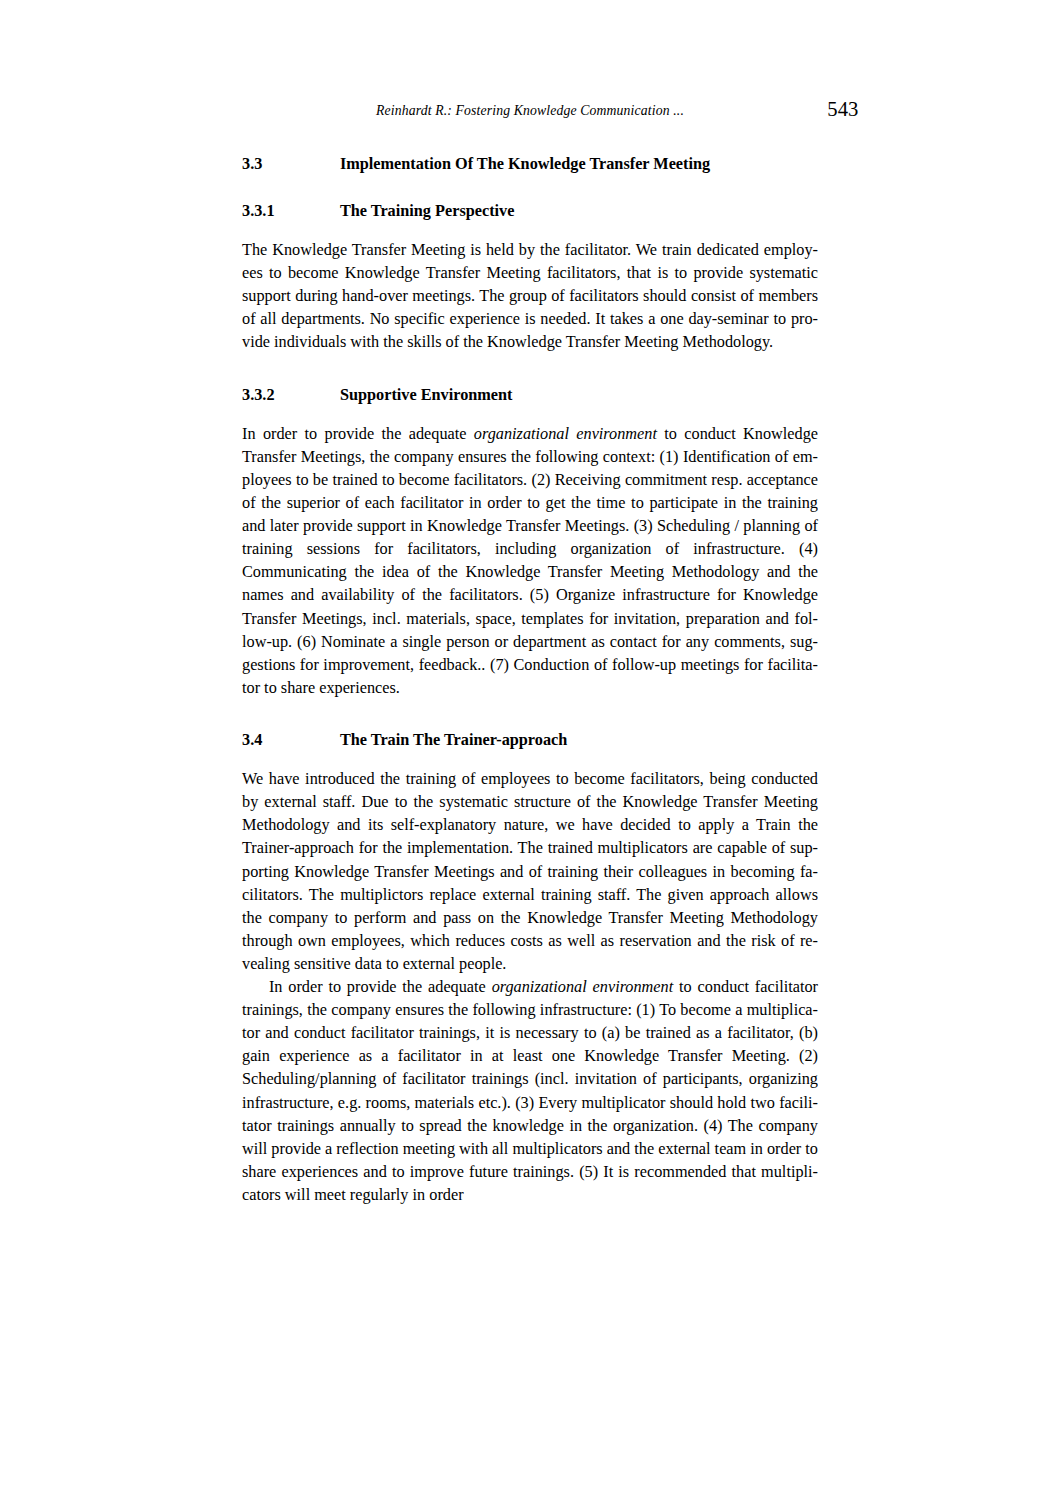Reinhardt R.: Fostering Knowledge Communication ... 543
3.3 Implementation Of The Knowledge Transfer Meeting
3.3.1 The Training Perspective
The Knowledge Transfer Meeting is held by the facilitator. We train dedicated employees to become Knowledge Transfer Meeting facilitators, that is to provide systematic support during hand-over meetings. The group of facilitators should consist of members of all departments. No specific experience is needed. It takes a one day-seminar to provide individuals with the skills of the Knowledge Transfer Meeting Methodology.
3.3.2 Supportive Environment
In order to provide the adequate organizational environment to conduct Knowledge Transfer Meetings, the company ensures the following context: (1) Identification of employees to be trained to become facilitators. (2) Receiving commitment resp. acceptance of the superior of each facilitator in order to get the time to participate in the training and later provide support in Knowledge Transfer Meetings. (3) Scheduling / planning of training sessions for facilitators, including organization of infrastructure. (4) Communicating the idea of the Knowledge Transfer Meeting Methodology and the names and availability of the facilitators. (5) Organize infrastructure for Knowledge Transfer Meetings, incl. materials, space, templates for invitation, preparation and follow-up. (6) Nominate a single person or department as contact for any comments, suggestions for improvement, feedback.. (7) Conduction of follow-up meetings for facilitator to share experiences.
3.4 The Train The Trainer-approach
We have introduced the training of employees to become facilitators, being conducted by external staff. Due to the systematic structure of the Knowledge Transfer Meeting Methodology and its self-explanatory nature, we have decided to apply a Train the Trainer-approach for the implementation. The trained multiplicators are capable of supporting Knowledge Transfer Meetings and of training their colleagues in becoming facilitators. The multiplictors replace external training staff. The given approach allows the company to perform and pass on the Knowledge Transfer Meeting Methodology through own employees, which reduces costs as well as reservation and the risk of revealing sensitive data to external people.
In order to provide the adequate organizational environment to conduct facilitator trainings, the company ensures the following infrastructure: (1) To become a multiplicator and conduct facilitator trainings, it is necessary to (a) be trained as a facilitator, (b) gain experience as a facilitator in at least one Knowledge Transfer Meeting. (2) Scheduling/planning of facilitator trainings (incl. invitation of participants, organizing infrastructure, e.g. rooms, materials etc.). (3) Every multiplicator should hold two facilitator trainings annually to spread the knowledge in the organization. (4) The company will provide a reflection meeting with all multiplicators and the external team in order to share experiences and to improve future trainings. (5) It is recommended that multiplicators will meet regularly in order